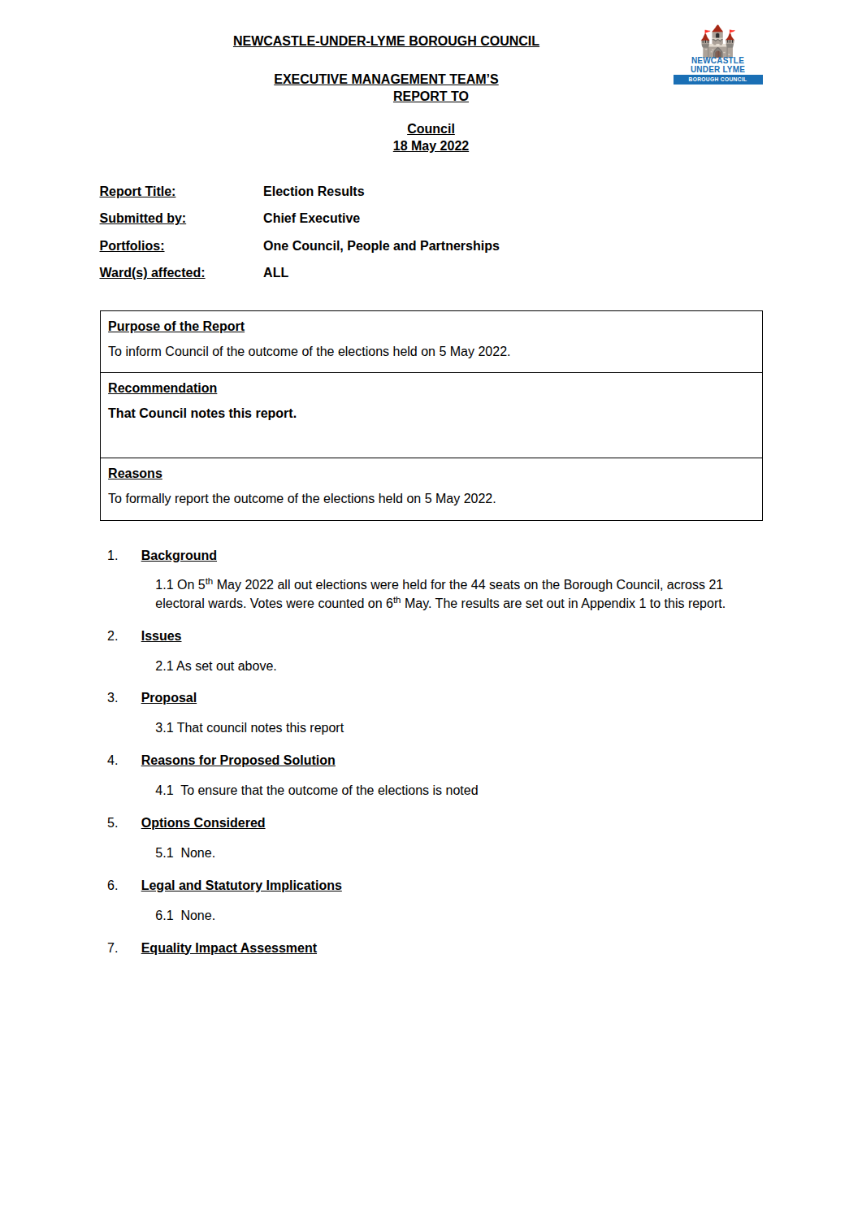🏰
NEWCASTLE
UNDER LYME
BOROUGH COUNCIL
NEWCASTLE-UNDER-LYME BOROUGH COUNCIL
EXECUTIVE MANAGEMENT TEAM’S
REPORT TO
Council
18 May 2022
| Report Title: | Election Results |
| Submitted by: | Chief Executive |
| Portfolios: | One Council, People and Partnerships |
| Ward(s) affected: | ALL |
| Purpose of the Report To inform Council of the outcome of the elections held on 5 May 2022. |
| Recommendation That Council notes this report. |
| Reasons To formally report the outcome of the elections held on 5 May 2022. |
Background
1.1 On 5th May 2022 all out elections were held for the 44 seats on the Borough Council, across 21 electoral wards. Votes were counted on 6th May. The results are set out in Appendix 1 to this report.
Issues
2.1 As set out above.
Proposal
3.1 That council notes this report
Reasons for Proposed Solution
4.1 To ensure that the outcome of the elections is noted
Options Considered
5.1 None.
Legal and Statutory Implications
6.1 None.
Equality Impact Assessment